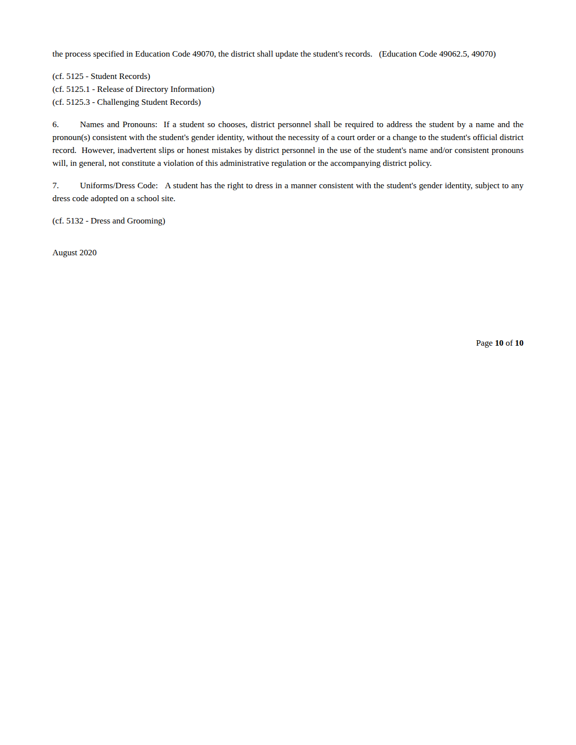the process specified in Education Code 49070, the district shall update the student's records. (Education Code 49062.5, 49070)
(cf. 5125 - Student Records)
(cf. 5125.1 - Release of Directory Information)
(cf. 5125.3 - Challenging Student Records)
6. Names and Pronouns: If a student so chooses, district personnel shall be required to address the student by a name and the pronoun(s) consistent with the student's gender identity, without the necessity of a court order or a change to the student's official district record. However, inadvertent slips or honest mistakes by district personnel in the use of the student's name and/or consistent pronouns will, in general, not constitute a violation of this administrative regulation or the accompanying district policy.
7. Uniforms/Dress Code: A student has the right to dress in a manner consistent with the student's gender identity, subject to any dress code adopted on a school site.
(cf. 5132 - Dress and Grooming)
August 2020
Page 10 of 10